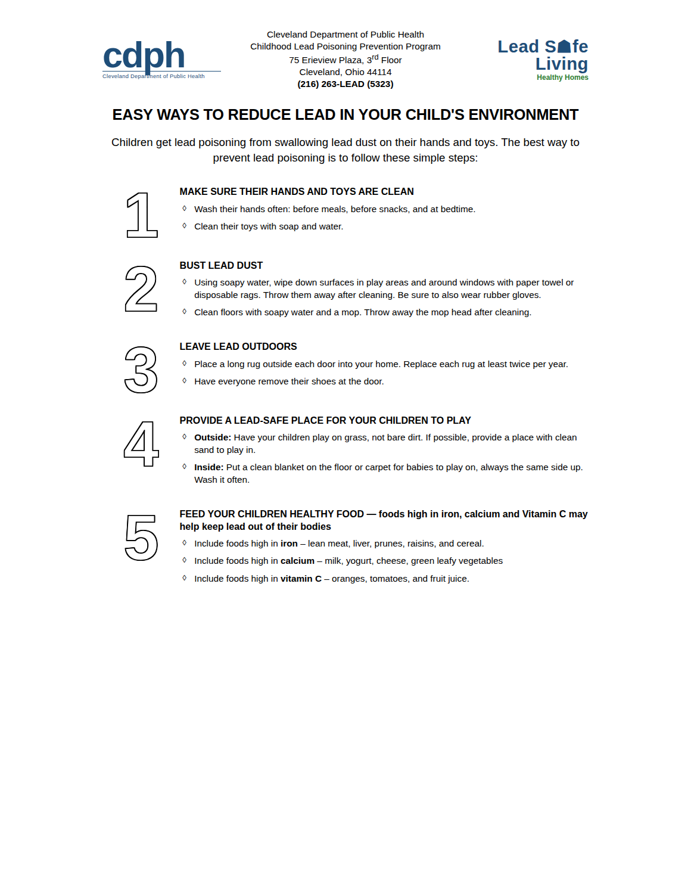cdph
Cleveland Department of Public Health
Cleveland Department of Public Health
Childhood Lead Poisoning Prevention Program
75 Erieview Plaza, 3rd Floor
Cleveland, Ohio 44114
(216) 263-LEAD (5323)
Lead S☗fe
Living
Healthy Homes
EASY WAYS TO REDUCE LEAD IN YOUR CHILD'S ENVIRONMENT
Children get lead poisoning from swallowing lead dust on their hands and toys. The best way to prevent lead poisoning is to follow these simple steps:
1
MAKE SURE THEIR HANDS AND TOYS ARE CLEAN
Wash their hands often: before meals, before snacks, and at bedtime.
Clean their toys with soap and water.
2
BUST LEAD DUST
Using soapy water, wipe down surfaces in play areas and around windows with paper towel or disposable rags. Throw them away after cleaning. Be sure to also wear rubber gloves.
Clean floors with soapy water and a mop. Throw away the mop head after cleaning.
3
LEAVE LEAD OUTDOORS
Place a long rug outside each door into your home. Replace each rug at least twice per year.
Have everyone remove their shoes at the door.
4
PROVIDE A LEAD-SAFE PLACE FOR YOUR CHILDREN TO PLAY
Outside: Have your children play on grass, not bare dirt. If possible, provide a place with clean sand to play in.
Inside: Put a clean blanket on the floor or carpet for babies to play on, always the same side up. Wash it often.
5
FEED YOUR CHILDREN HEALTHY FOOD — foods high in iron, calcium and Vitamin C may help keep lead out of their bodies
Include foods high in iron – lean meat, liver, prunes, raisins, and cereal.
Include foods high in calcium – milk, yogurt, cheese, green leafy vegetables
Include foods high in vitamin C – oranges, tomatoes, and fruit juice.